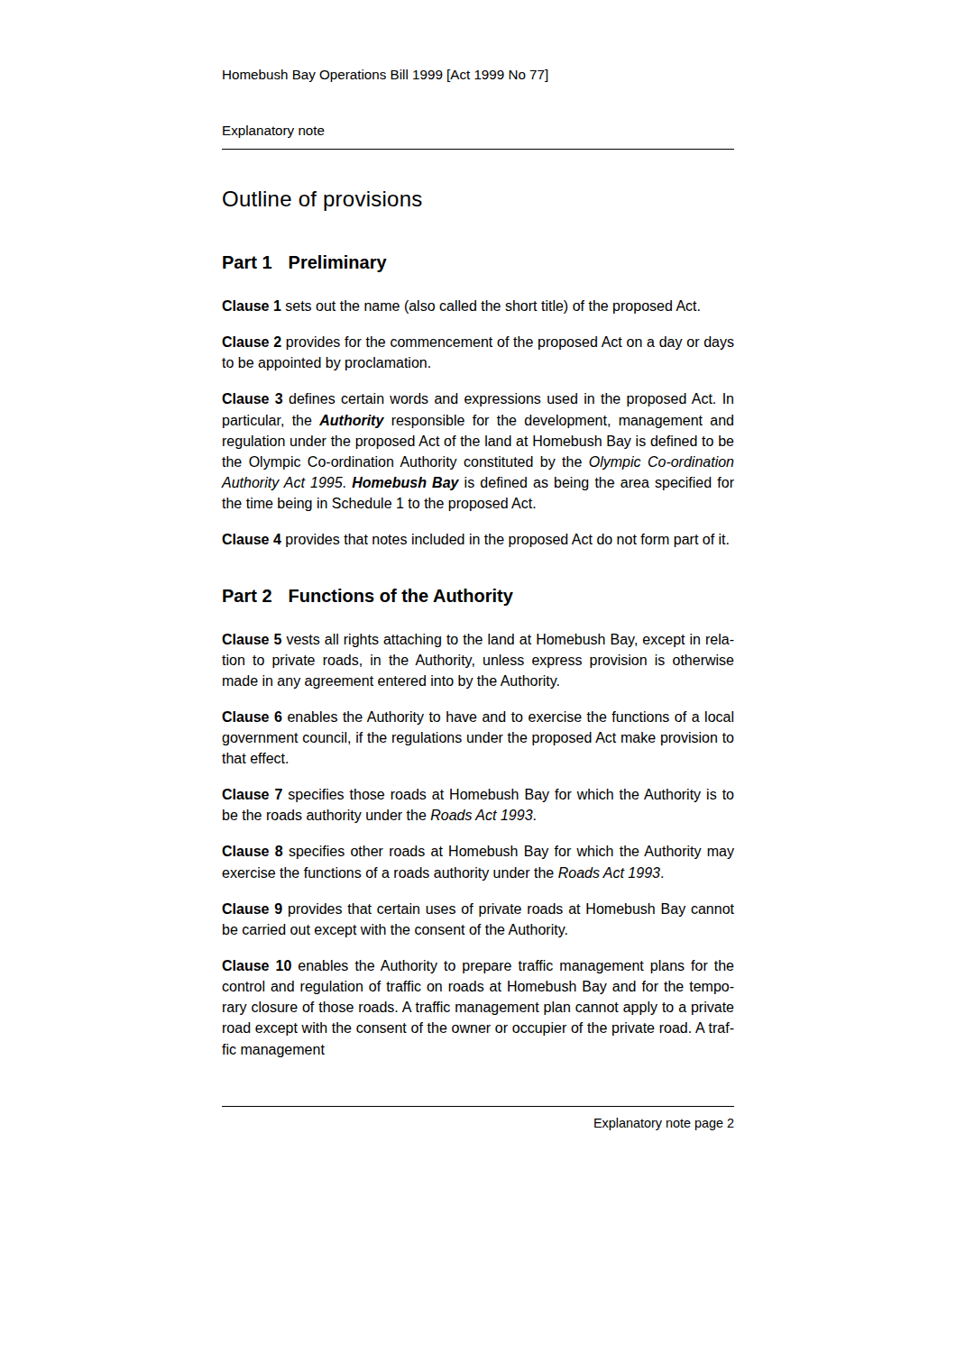Homebush Bay Operations Bill 1999 [Act 1999 No 77]
Explanatory note
Outline of provisions
Part 1 Preliminary
Clause 1 sets out the name (also called the short title) of the proposed Act.
Clause 2 provides for the commencement of the proposed Act on a day or days to be appointed by proclamation.
Clause 3 defines certain words and expressions used in the proposed Act. In particular, the Authority responsible for the development, management and regulation under the proposed Act of the land at Homebush Bay is defined to be the Olympic Co-ordination Authority constituted by the Olympic Co-ordination Authority Act 1995. Homebush Bay is defined as being the area specified for the time being in Schedule 1 to the proposed Act.
Clause 4 provides that notes included in the proposed Act do not form part of it.
Part 2 Functions of the Authority
Clause 5 vests all rights attaching to the land at Homebush Bay, except in relation to private roads, in the Authority, unless express provision is otherwise made in any agreement entered into by the Authority.
Clause 6 enables the Authority to have and to exercise the functions of a local government council, if the regulations under the proposed Act make provision to that effect.
Clause 7 specifies those roads at Homebush Bay for which the Authority is to be the roads authority under the Roads Act 1993.
Clause 8 specifies other roads at Homebush Bay for which the Authority may exercise the functions of a roads authority under the Roads Act 1993.
Clause 9 provides that certain uses of private roads at Homebush Bay cannot be carried out except with the consent of the Authority.
Clause 10 enables the Authority to prepare traffic management plans for the control and regulation of traffic on roads at Homebush Bay and for the temporary closure of those roads. A traffic management plan cannot apply to a private road except with the consent of the owner or occupier of the private road. A traffic management
Explanatory note page 2